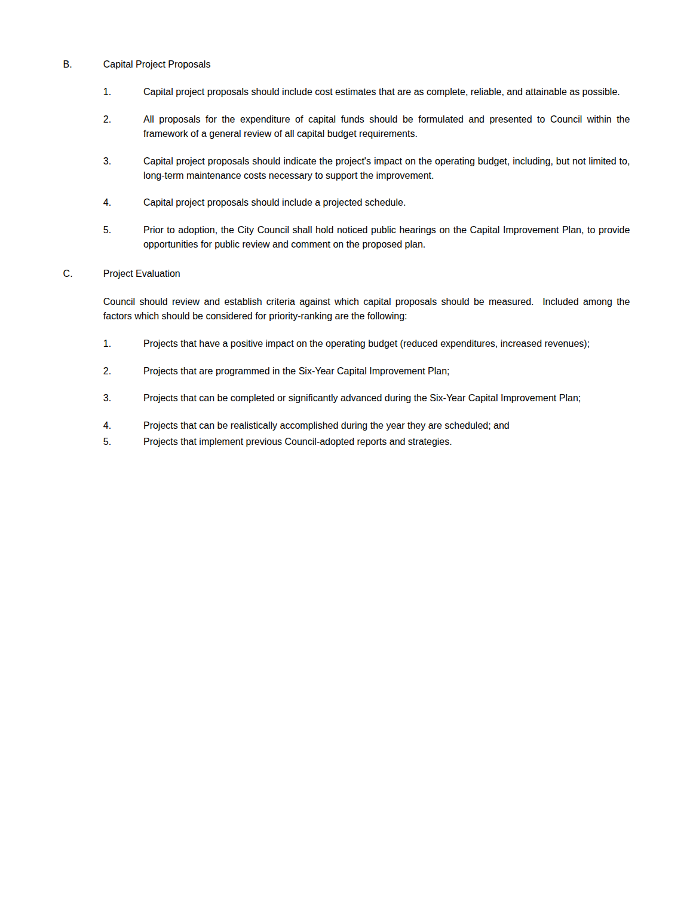B. Capital Project Proposals
1. Capital project proposals should include cost estimates that are as complete, reliable, and attainable as possible.
2. All proposals for the expenditure of capital funds should be formulated and presented to Council within the framework of a general review of all capital budget requirements.
3. Capital project proposals should indicate the project's impact on the operating budget, including, but not limited to, long-term maintenance costs necessary to support the improvement.
4. Capital project proposals should include a projected schedule.
5. Prior to adoption, the City Council shall hold noticed public hearings on the Capital Improvement Plan, to provide opportunities for public review and comment on the proposed plan.
C. Project Evaluation
Council should review and establish criteria against which capital proposals should be measured. Included among the factors which should be considered for priority-ranking are the following:
1. Projects that have a positive impact on the operating budget (reduced expenditures, increased revenues);
2. Projects that are programmed in the Six-Year Capital Improvement Plan;
3. Projects that can be completed or significantly advanced during the Six-Year Capital Improvement Plan;
4. Projects that can be realistically accomplished during the year they are scheduled; and
5. Projects that implement previous Council-adopted reports and strategies.